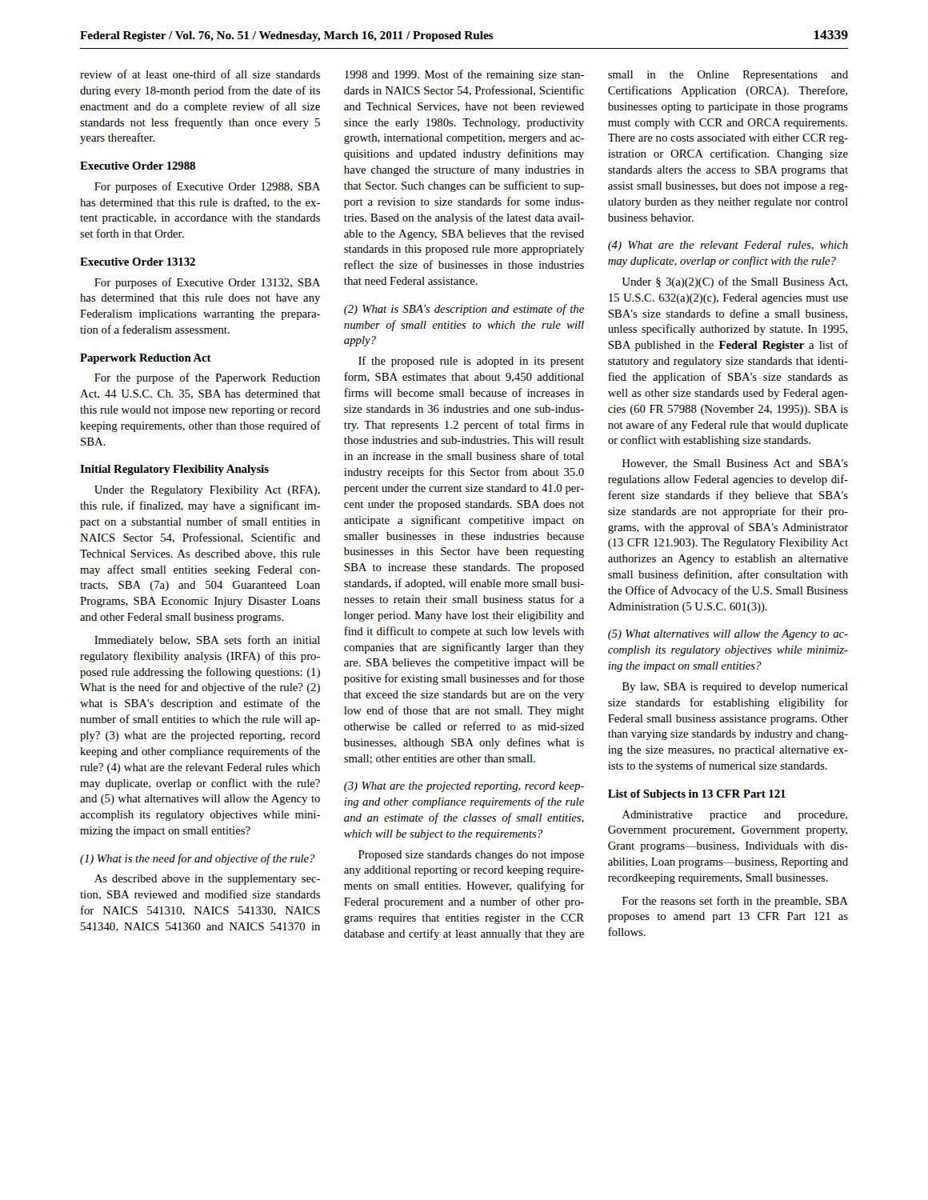Federal Register / Vol. 76, No. 51 / Wednesday, March 16, 2011 / Proposed Rules 14339
review of at least one-third of all size standards during every 18-month period from the date of its enactment and do a complete review of all size standards not less frequently than once every 5 years thereafter.
Executive Order 12988
For purposes of Executive Order 12988, SBA has determined that this rule is drafted, to the extent practicable, in accordance with the standards set forth in that Order.
Executive Order 13132
For purposes of Executive Order 13132, SBA has determined that this rule does not have any Federalism implications warranting the preparation of a federalism assessment.
Paperwork Reduction Act
For the purpose of the Paperwork Reduction Act, 44 U.S.C. Ch. 35, SBA has determined that this rule would not impose new reporting or record keeping requirements, other than those required of SBA.
Initial Regulatory Flexibility Analysis
Under the Regulatory Flexibility Act (RFA), this rule, if finalized, may have a significant impact on a substantial number of small entities in NAICS Sector 54, Professional, Scientific and Technical Services. As described above, this rule may affect small entities seeking Federal contracts, SBA (7a) and 504 Guaranteed Loan Programs, SBA Economic Injury Disaster Loans and other Federal small business programs.
Immediately below, SBA sets forth an initial regulatory flexibility analysis (IRFA) of this proposed rule addressing the following questions: (1) What is the need for and objective of the rule? (2) what is SBA's description and estimate of the number of small entities to which the rule will apply? (3) what are the projected reporting, record keeping and other compliance requirements of the rule? (4) what are the relevant Federal rules which may duplicate, overlap or conflict with the rule? and (5) what alternatives will allow the Agency to accomplish its regulatory objectives while minimizing the impact on small entities?
(1) What is the need for and objective of the rule?
As described above in the supplementary section, SBA reviewed and modified size standards for NAICS 541310, NAICS 541330, NAICS 541340, NAICS 541360 and NAICS 541370 in 1998 and 1999. Most of the remaining size standards in NAICS Sector 54, Professional, Scientific and Technical Services, have not been reviewed since the early 1980s. Technology, productivity growth, international competition, mergers and acquisitions and updated industry definitions may have changed the structure of many industries in that Sector. Such changes can be sufficient to support a revision to size standards for some industries. Based on the analysis of the latest data available to the Agency, SBA believes that the revised standards in this proposed rule more appropriately reflect the size of businesses in those industries that need Federal assistance.
(2) What is SBA's description and estimate of the number of small entities to which the rule will apply?
If the proposed rule is adopted in its present form, SBA estimates that about 9,450 additional firms will become small because of increases in size standards in 36 industries and one sub-industry. That represents 1.2 percent of total firms in those industries and sub-industries. This will result in an increase in the small business share of total industry receipts for this Sector from about 35.0 percent under the current size standard to 41.0 percent under the proposed standards. SBA does not anticipate a significant competitive impact on smaller businesses in these industries because businesses in this Sector have been requesting SBA to increase these standards. The proposed standards, if adopted, will enable more small businesses to retain their small business status for a longer period. Many have lost their eligibility and find it difficult to compete at such low levels with companies that are significantly larger than they are. SBA believes the competitive impact will be positive for existing small businesses and for those that exceed the size standards but are on the very low end of those that are not small. They might otherwise be called or referred to as mid-sized businesses, although SBA only defines what is small; other entities are other than small.
(3) What are the projected reporting, record keeping and other compliance requirements of the rule and an estimate of the classes of small entities, which will be subject to the requirements?
Proposed size standards changes do not impose any additional reporting or record keeping requirements on small entities. However, qualifying for Federal procurement and a number of other programs requires that entities register in the CCR database and certify at least annually that they are small in the Online Representations and Certifications Application (ORCA). Therefore, businesses opting to participate in those programs must comply with CCR and ORCA requirements. There are no costs associated with either CCR registration or ORCA certification. Changing size standards alters the access to SBA programs that assist small businesses, but does not impose a regulatory burden as they neither regulate nor control business behavior.
(4) What are the relevant Federal rules, which may duplicate, overlap or conflict with the rule?
Under § 3(a)(2)(C) of the Small Business Act, 15 U.S.C. 632(a)(2)(c), Federal agencies must use SBA's size standards to define a small business, unless specifically authorized by statute. In 1995, SBA published in the Federal Register a list of statutory and regulatory size standards that identified the application of SBA's size standards as well as other size standards used by Federal agencies (60 FR 57988 (November 24, 1995)). SBA is not aware of any Federal rule that would duplicate or conflict with establishing size standards.
However, the Small Business Act and SBA's regulations allow Federal agencies to develop different size standards if they believe that SBA's size standards are not appropriate for their programs, with the approval of SBA's Administrator (13 CFR 121.903). The Regulatory Flexibility Act authorizes an Agency to establish an alternative small business definition, after consultation with the Office of Advocacy of the U.S. Small Business Administration (5 U.S.C. 601(3)).
(5) What alternatives will allow the Agency to accomplish its regulatory objectives while minimizing the impact on small entities?
By law, SBA is required to develop numerical size standards for establishing eligibility for Federal small business assistance programs. Other than varying size standards by industry and changing the size measures, no practical alternative exists to the systems of numerical size standards.
List of Subjects in 13 CFR Part 121
Administrative practice and procedure, Government procurement, Government property, Grant programs—business, Individuals with disabilities, Loan programs—business, Reporting and recordkeeping requirements, Small businesses.
For the reasons set forth in the preamble, SBA proposes to amend part 13 CFR Part 121 as follows.